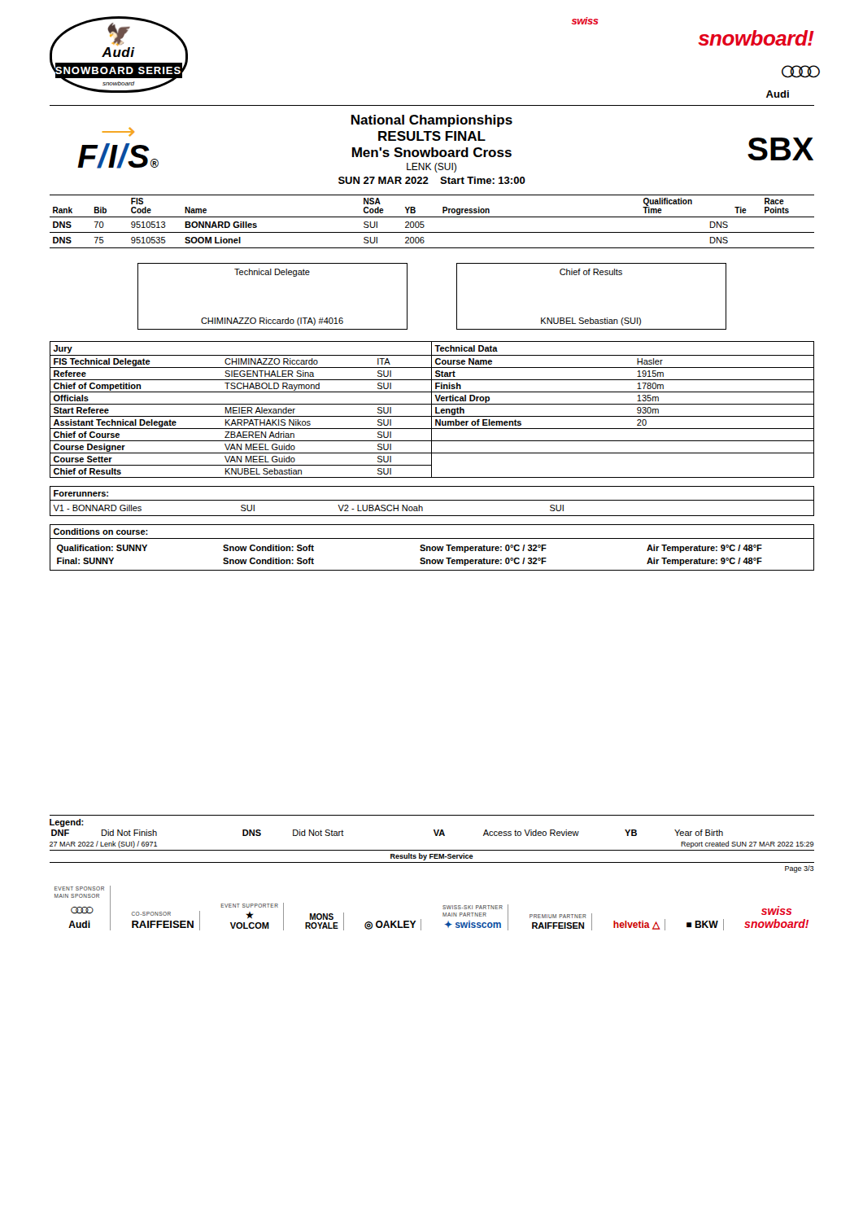🦅
Audi
SNOWBOARD SERIES
snowboard
swisssnowboard!
○○○○
Audi
⟶
F/I/S®
National Championships
RESULTS FINAL
Men's Snowboard Cross
LENK (SUI)
SUN 27 MAR 2022 Start Time: 13:00
SBX
| Rank | Bib | FIS Code | Name | NSA Code | YB | Progression | Qualification Time | Tie | Race Points |
| --- | --- | --- | --- | --- | --- | --- | --- | --- | --- |
| DNS | 70 | 9510513 | BONNARD Gilles | SUI | 2005 | | DNS | | |
| DNS | 75 | 9510535 | SOOM Lionel | SUI | 2006 | | DNS | | |
Technical Delegate
CHIMINAZZO Riccardo (ITA) #4016
Chief of Results
KNUBEL Sebastian (SUI)
Jury
| FIS Technical Delegate | CHIMINAZZO Riccardo | ITA |
| Referee | SIEGENTHALER Sina | SUI |
| Chief of Competition | TSCHABOLD Raymond | SUI |
| Officials |
| Start Referee | MEIER Alexander | SUI |
| Assistant Technical Delegate | KARPATHAKIS Nikos | SUI |
| Chief of Course | ZBAEREN Adrian | SUI |
| Course Designer | VAN MEEL Guido | SUI |
| Course Setter | VAN MEEL Guido | SUI |
| Chief of Results | KNUBEL Sebastian | SUI |
Technical Data
| Course Name | Hasler |
| Start | 1915m |
| Finish | 1780m |
| Vertical Drop | 135m |
| Length | 930m |
| Number of Elements | 20 |
Forerunners:
V1 - BONNARD Gilles SUI V2 - LUBASCH Noah SUI
Conditions on course:
| Qualification: SUNNY | Snow Condition: Soft | Snow Temperature: 0°C / 32°F | Air Temperature: 9°C / 48°F |
| Final: SUNNY | Snow Condition: Soft | Snow Temperature: 0°C / 32°F | Air Temperature: 9°C / 48°F |
Legend:
| DNF | Did Not Finish | DNS | Did Not Start | VA | Access to Video Review | YB | Year of Birth |
27 MAR 2022 / Lenk (SUI) / 6971 Report created SUN 27 MAR 2022 15:29
Results by FEM-Service
Page 3/3
Event Sponsor
Main Sponsor
○○○○
Audi
Co-Sponsor
RAIFFEISEN
Event Supporter
★
VOLCOM
MONS
ROYALE
◎ OAKLEY
Swiss-Ski Partner
Main Partner
✦ swisscom
Premium Partner
RAIFFEISEN
helvetia △
■ BKW
swiss
snowboard!